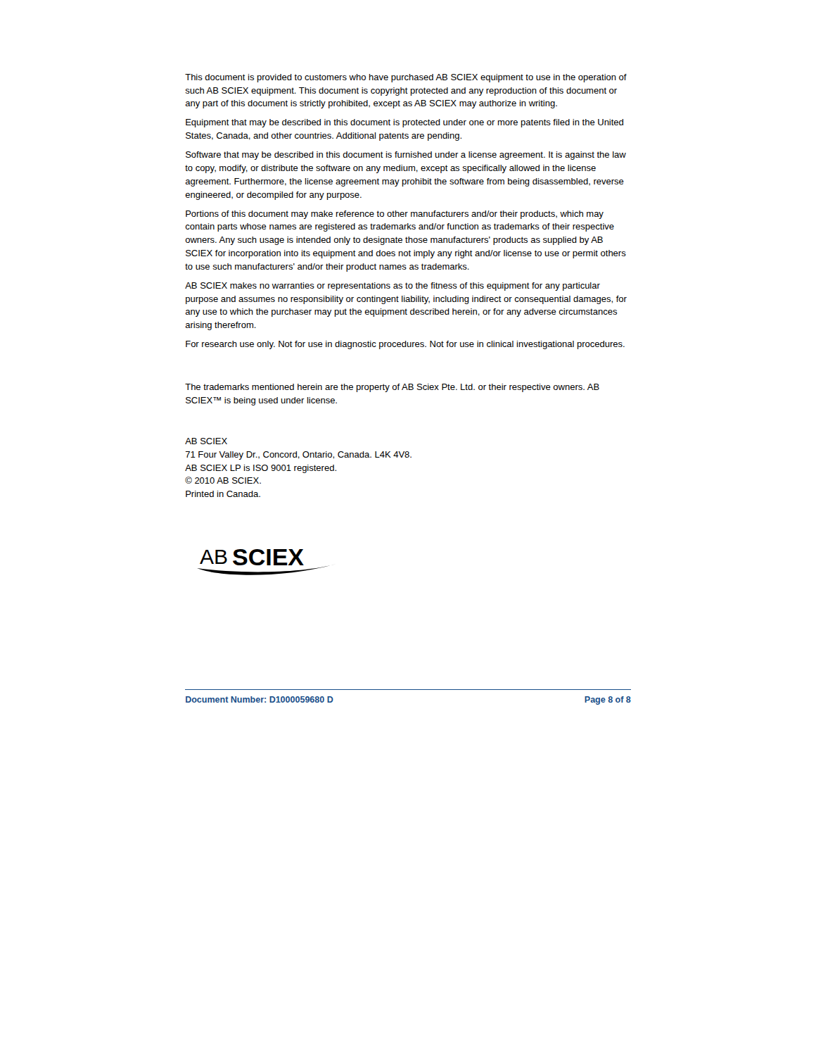This document is provided to customers who have purchased AB SCIEX equipment to use in the operation of such AB SCIEX equipment. This document is copyright protected and any reproduction of this document or any part of this document is strictly prohibited, except as AB SCIEX may authorize in writing.
Equipment that may be described in this document is protected under one or more patents filed in the United States, Canada, and other countries. Additional patents are pending.
Software that may be described in this document is furnished under a license agreement. It is against the law to copy, modify, or distribute the software on any medium, except as specifically allowed in the license agreement. Furthermore, the license agreement may prohibit the software from being disassembled, reverse engineered, or decompiled for any purpose.
Portions of this document may make reference to other manufacturers and/or their products, which may contain parts whose names are registered as trademarks and/or function as trademarks of their respective owners. Any such usage is intended only to designate those manufacturers' products as supplied by AB SCIEX for incorporation into its equipment and does not imply any right and/or license to use or permit others to use such manufacturers' and/or their product names as trademarks.
AB SCIEX makes no warranties or representations as to the fitness of this equipment for any particular purpose and assumes no responsibility or contingent liability, including indirect or consequential damages, for any use to which the purchaser may put the equipment described herein, or for any adverse circumstances arising therefrom.
For research use only. Not for use in diagnostic procedures. Not for use in clinical investigational procedures.
The trademarks mentioned herein are the property of AB Sciex Pte. Ltd. or their respective owners. AB SCIEX™ is being used under license.
AB SCIEX
71 Four Valley Dr., Concord, Ontario, Canada. L4K 4V8.
AB SCIEX LP is ISO 9001 registered.
© 2010 AB SCIEX.
Printed in Canada.
AB SCIEX
Document Number: D1000059680 D Page 8 of 8